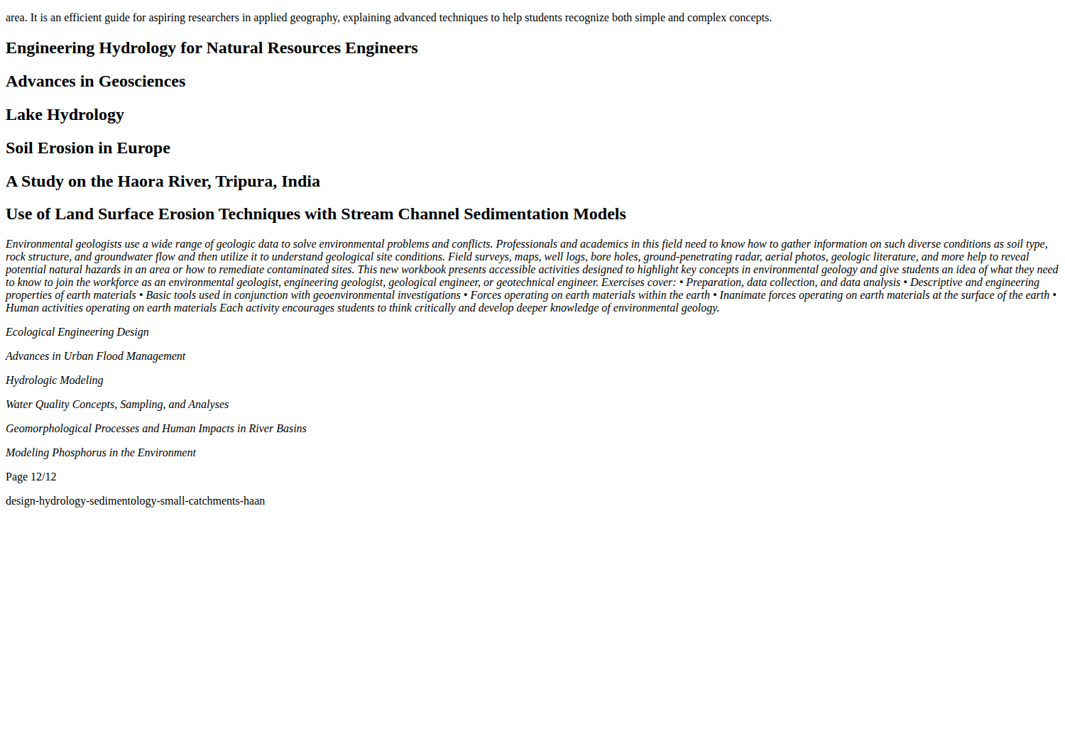area. It is an efficient guide for aspiring researchers in applied geography, explaining advanced techniques to help students recognize both simple and complex concepts.
Engineering Hydrology for Natural Resources Engineers
Advances in Geosciences
Lake Hydrology
Soil Erosion in Europe
A Study on the Haora River, Tripura, India
Use of Land Surface Erosion Techniques with Stream Channel Sedimentation Models
Environmental geologists use a wide range of geologic data to solve environmental problems and conflicts. Professionals and academics in this field need to know how to gather information on such diverse conditions as soil type, rock structure, and groundwater flow and then utilize it to understand geological site conditions. Field surveys, maps, well logs, bore holes, ground-penetrating radar, aerial photos, geologic literature, and more help to reveal potential natural hazards in an area or how to remediate contaminated sites. This new workbook presents accessible activities designed to highlight key concepts in environmental geology and give students an idea of what they need to know to join the workforce as an environmental geologist, engineering geologist, geological engineer, or geotechnical engineer. Exercises cover: • Preparation, data collection, and data analysis • Descriptive and engineering properties of earth materials • Basic tools used in conjunction with geoenvironmental investigations • Forces operating on earth materials within the earth • Inanimate forces operating on earth materials at the surface of the earth • Human activities operating on earth materials Each activity encourages students to think critically and develop deeper knowledge of environmental geology.
Ecological Engineering Design
Advances in Urban Flood Management
Hydrologic Modeling
Water Quality Concepts, Sampling, and Analyses
Geomorphological Processes and Human Impacts in River Basins
Modeling Phosphorus in the Environment
Page 12/12
design-hydrology-sedimentology-small-catchments-haan